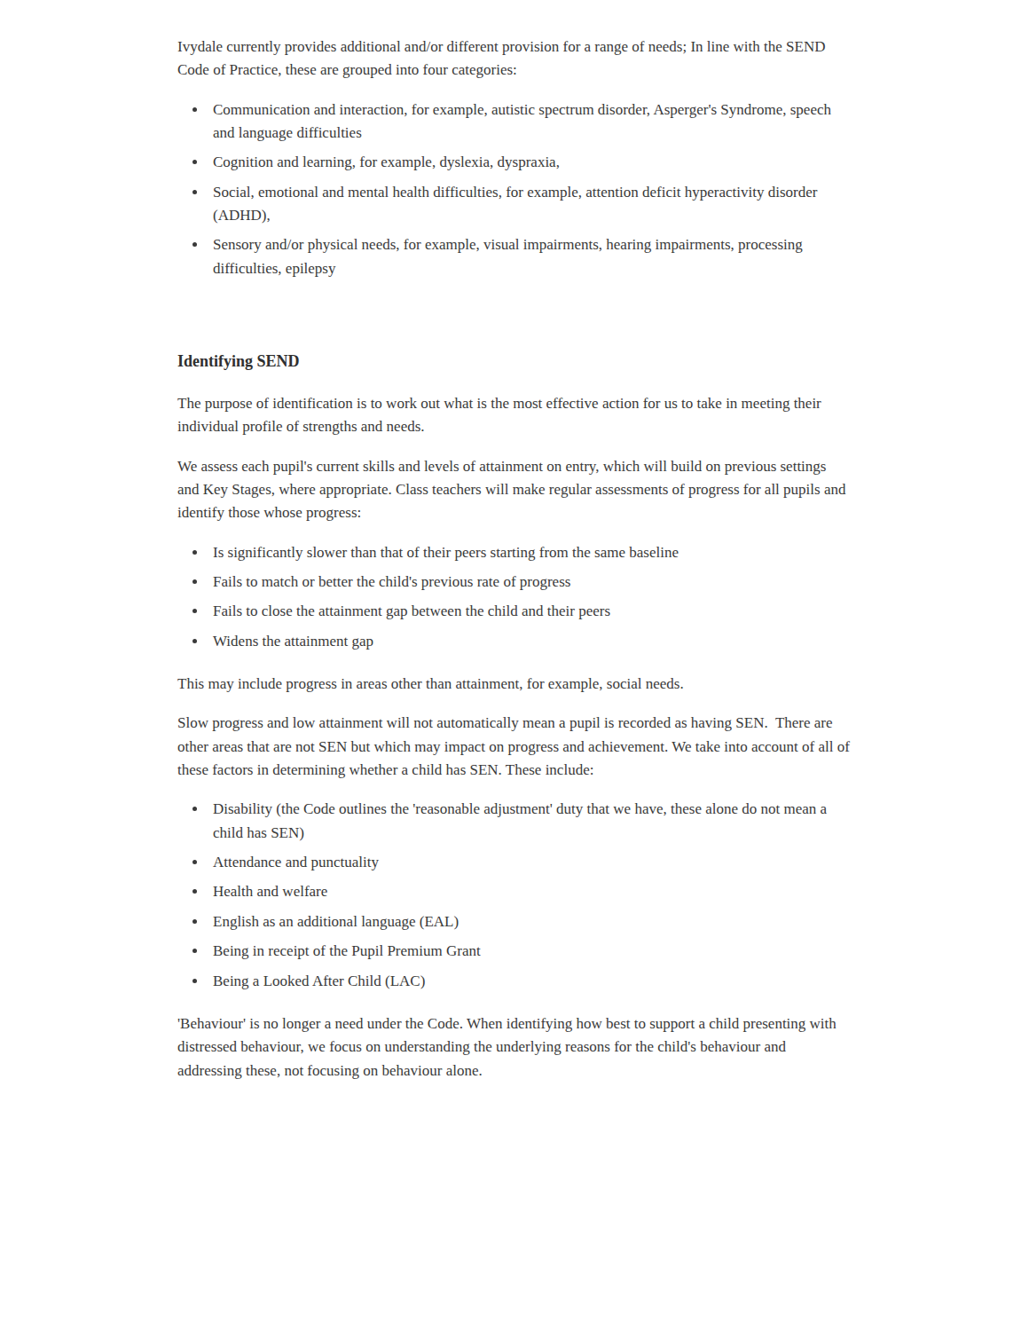Ivydale currently provides additional and/or different provision for a range of needs; In line with the SEND Code of Practice, these are grouped into four categories:
Communication and interaction, for example, autistic spectrum disorder, Asperger's Syndrome, speech and language difficulties
Cognition and learning, for example, dyslexia, dyspraxia,
Social, emotional and mental health difficulties, for example, attention deficit hyperactivity disorder (ADHD),
Sensory and/or physical needs, for example, visual impairments, hearing impairments, processing difficulties, epilepsy
Identifying SEND
The purpose of identification is to work out what is the most effective action for us to take in meeting their individual profile of strengths and needs.
We assess each pupil's current skills and levels of attainment on entry, which will build on previous settings and Key Stages, where appropriate. Class teachers will make regular assessments of progress for all pupils and identify those whose progress:
Is significantly slower than that of their peers starting from the same baseline
Fails to match or better the child's previous rate of progress
Fails to close the attainment gap between the child and their peers
Widens the attainment gap
This may include progress in areas other than attainment, for example, social needs.
Slow progress and low attainment will not automatically mean a pupil is recorded as having SEN. There are other areas that are not SEN but which may impact on progress and achievement. We take into account of all of these factors in determining whether a child has SEN. These include:
Disability (the Code outlines the 'reasonable adjustment' duty that we have, these alone do not mean a child has SEN)
Attendance and punctuality
Health and welfare
English as an additional language (EAL)
Being in receipt of the Pupil Premium Grant
Being a Looked After Child (LAC)
'Behaviour' is no longer a need under the Code. When identifying how best to support a child presenting with distressed behaviour, we focus on understanding the underlying reasons for the child's behaviour and addressing these, not focusing on behaviour alone.